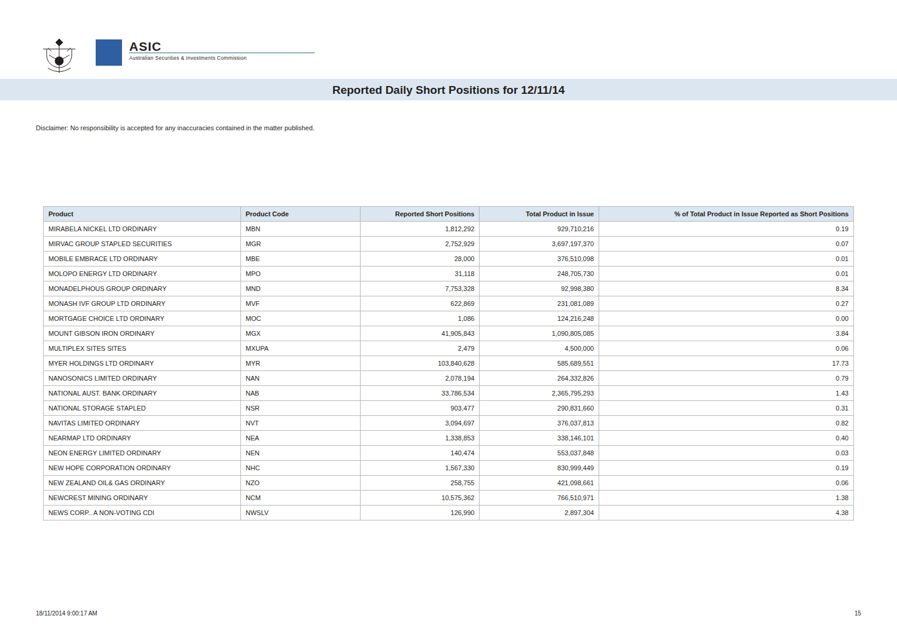ASIC
Australian Securities & Investments Commission
Reported Daily Short Positions for 12/11/14
Disclaimer: No responsibility is accepted for any inaccuracies contained in the matter published.
| Product | Product Code | Reported Short Positions | Total Product in Issue | % of Total Product in Issue Reported as Short Positions |
| --- | --- | --- | --- | --- |
| MIRABELA NICKEL LTD ORDINARY | MBN | 1,812,292 | 929,710,216 | 0.19 |
| MIRVAC GROUP STAPLED SECURITIES | MGR | 2,752,929 | 3,697,197,370 | 0.07 |
| MOBILE EMBRACE LTD ORDINARY | MBE | 28,000 | 376,510,098 | 0.01 |
| MOLOPO ENERGY LTD ORDINARY | MPO | 31,118 | 248,705,730 | 0.01 |
| MONADELPHOUS GROUP ORDINARY | MND | 7,753,328 | 92,998,380 | 8.34 |
| MONASH IVF GROUP LTD ORDINARY | MVF | 622,869 | 231,081,089 | 0.27 |
| MORTGAGE CHOICE LTD ORDINARY | MOC | 1,086 | 124,216,248 | 0.00 |
| MOUNT GIBSON IRON ORDINARY | MGX | 41,905,843 | 1,090,805,085 | 3.84 |
| MULTIPLEX SITES SITES | MXUPA | 2,479 | 4,500,000 | 0.06 |
| MYER HOLDINGS LTD ORDINARY | MYR | 103,840,628 | 585,689,551 | 17.73 |
| NANOSONICS LIMITED ORDINARY | NAN | 2,078,194 | 264,332,826 | 0.79 |
| NATIONAL AUST. BANK ORDINARY | NAB | 33,786,534 | 2,365,795,293 | 1.43 |
| NATIONAL STORAGE STAPLED | NSR | 903,477 | 290,831,660 | 0.31 |
| NAVITAS LIMITED ORDINARY | NVT | 3,094,697 | 376,037,813 | 0.82 |
| NEARMAP LTD ORDINARY | NEA | 1,338,853 | 338,146,101 | 0.40 |
| NEON ENERGY LIMITED ORDINARY | NEN | 140,474 | 553,037,848 | 0.03 |
| NEW HOPE CORPORATION ORDINARY | NHC | 1,567,330 | 830,999,449 | 0.19 |
| NEW ZEALAND OIL& GAS ORDINARY | NZO | 258,755 | 421,098,661 | 0.06 |
| NEWCREST MINING ORDINARY | NCM | 10,575,362 | 766,510,971 | 1.38 |
| NEWS CORP.. A NON-VOTING CDI | NWSLV | 126,990 | 2,897,304 | 4.38 |
18/11/2014 9:00:17 AM
15